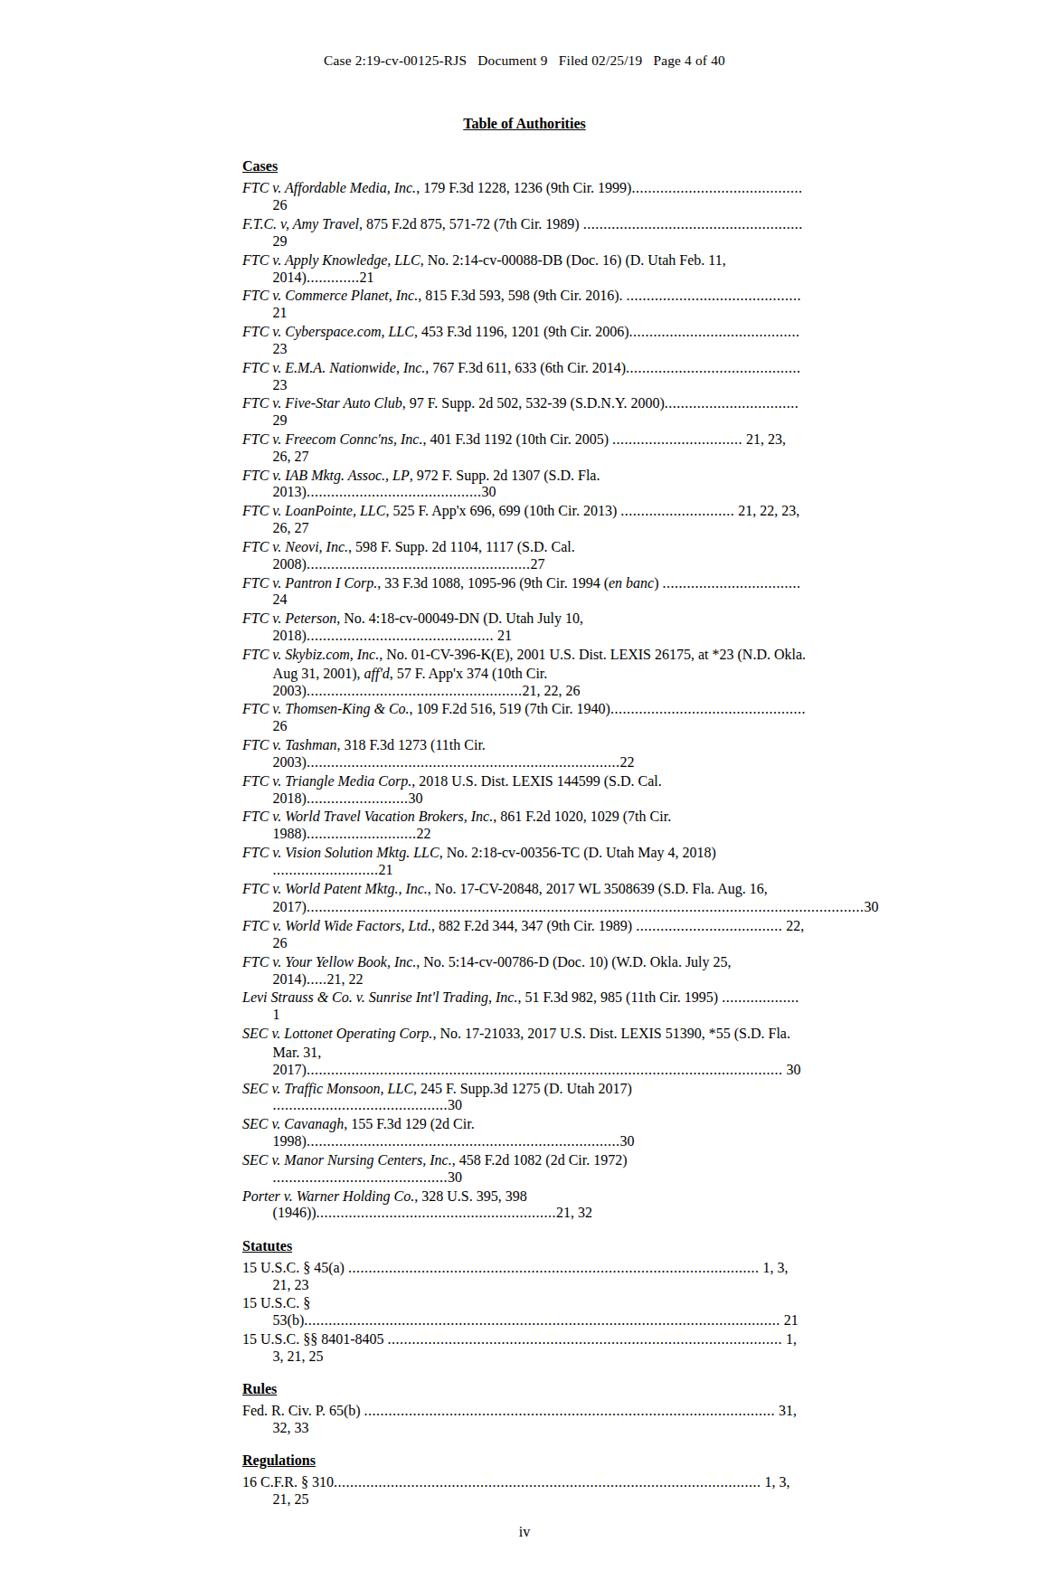Case 2:19-cv-00125-RJS Document 9 Filed 02/25/19 Page 4 of 40
Table of Authorities
Cases
FTC v. Affordable Media, Inc., 179 F.3d 1228, 1236 (9th Cir. 1999).......................................... 26
F.T.C. v, Amy Travel, 875 F.2d 875, 571-72 (7th Cir. 1989) ...................................................... 29
FTC v. Apply Knowledge, LLC, No. 2:14-cv-00088-DB (Doc. 16) (D. Utah Feb. 11, 2014)............. 21
FTC v. Commerce Planet, Inc., 815 F.3d 593, 598 (9th Cir. 2016). ........................................... 21
FTC v. Cyberspace.com, LLC, 453 F.3d 1196, 1201 (9th Cir. 2006).......................................... 23
FTC v. E.M.A. Nationwide, Inc., 767 F.3d 611, 633 (6th Cir. 2014)........................................... 23
FTC v. Five-Star Auto Club, 97 F. Supp. 2d 502, 532-39 (S.D.N.Y. 2000)................................. 29
FTC v. Freecom Connc'ns, Inc., 401 F.3d 1192 (10th Cir. 2005) ................................ 21, 23, 26, 27
FTC v. IAB Mktg. Assoc., LP, 972 F. Supp. 2d 1307 (S.D. Fla. 2013)........................................... 30
FTC v. LoanPointe, LLC, 525 F. App'x 696, 699 (10th Cir. 2013) ............................ 21, 22, 23, 26, 27
FTC v. Neovi, Inc., 598 F. Supp. 2d 1104, 1117 (S.D. Cal. 2008)....................................................... 27
FTC v. Pantron I Corp., 33 F.3d 1088, 1095-96 (9th Cir. 1994 (en banc) .................................. 24
FTC v. Peterson, No. 4:18-cv-00049-DN (D. Utah July 10, 2018).............................................. 21
FTC v. Skybiz.com, Inc., No. 01-CV-396-K(E), 2001 U.S. Dist. LEXIS 26175, at *23 (N.D. Okla.
Aug 31, 2001), aff'd, 57 F. App'x 374 (10th Cir. 2003)..................................................... 21, 22, 26
FTC v. Thomsen-King & Co., 109 F.2d 516, 519 (7th Cir. 1940)................................................ 26
FTC v. Tashman, 318 F.3d 1273 (11th Cir. 2003)............................................................................. 22
FTC v. Triangle Media Corp., 2018 U.S. Dist. LEXIS 144599 (S.D. Cal. 2018)......................... 30
FTC v. World Travel Vacation Brokers, Inc., 861 F.2d 1020, 1029 (7th Cir. 1988)........................... 22
FTC v. Vision Solution Mktg. LLC, No. 2:18-cv-00356-TC (D. Utah May 4, 2018) .......................... 21
FTC v. World Patent Mktg., Inc., No. 17-CV-20848, 2017 WL 3508639 (S.D. Fla. Aug. 16,
2017)......................................................................................................................................... 30
FTC v. World Wide Factors, Ltd., 882 F.2d 344, 347 (9th Cir. 1989) .................................... 22, 26
FTC v. Your Yellow Book, Inc., No. 5:14-cv-00786-D (Doc. 10) (W.D. Okla. July 25, 2014)..... 21, 22
Levi Strauss & Co. v. Sunrise Int'l Trading, Inc., 51 F.3d 982, 985 (11th Cir. 1995) ................... 1
SEC v. Lottonet Operating Corp., No. 17-21033, 2017 U.S. Dist. LEXIS 51390, *55 (S.D. Fla.
Mar. 31, 2017)..................................................................................................................... 30
SEC v. Traffic Monsoon, LLC, 245 F. Supp.3d 1275 (D. Utah 2017) ........................................... 30
SEC v. Cavanagh, 155 F.3d 129 (2d Cir. 1998)............................................................................. 30
SEC v. Manor Nursing Centers, Inc., 458 F.2d 1082 (2d Cir. 1972) ........................................... 30
Porter v. Warner Holding Co., 328 U.S. 395, 398 (1946))........................................................... 21, 32
Statutes
15 U.S.C. § 45(a) ..................................................................................................... 1, 3, 21, 23
15 U.S.C. § 53(b)..................................................................................................................... 21
15 U.S.C. §§ 8401-8405 ................................................................................................. 1, 3, 21, 25
Rules
Fed. R. Civ. P. 65(b) ..................................................................................................... 31, 32, 33
Regulations
16 C.F.R. § 310......................................................................................................... 1, 3, 21, 25
iv